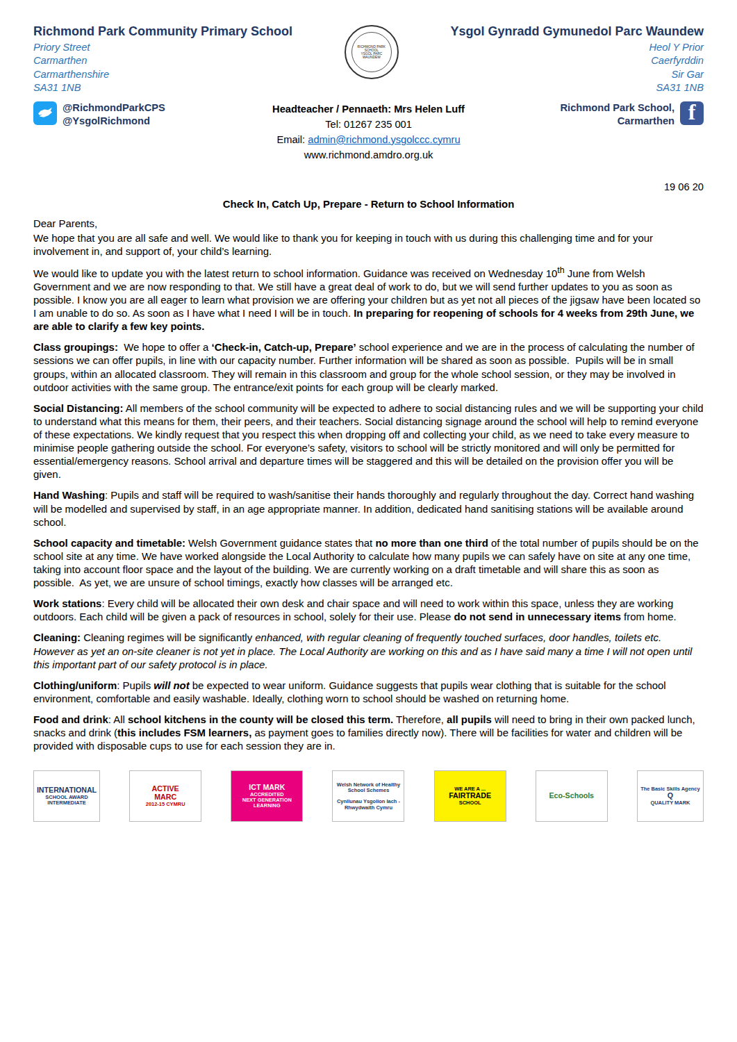Richmond Park Community Primary School
Priory Street
Carmarthen
Carmarthenshire
SA31 1NB
RICHMOND PARK SCHOOL YSGOL PARC WAUNDEW
Ysgol Gynradd Gymunedol Parc Waundew
Heol Y Prior
Caerfyrddin
Sir Gar
SA31 1NB
@RichmondParkCPS
@YsgolRichmond
Headteacher / Pennaeth: Mrs Helen Luff
Tel: 01267 235 001
Email: admin@richmond.ysgolccc.cymru
www.richmond.amdro.org.uk
Richmond Park School,
Carmarthen
f
19 06 20
Check In, Catch Up, Prepare - Return to School Information
Dear Parents,
We hope that you are all safe and well. We would like to thank you for keeping in touch with us during this challenging time and for your involvement in, and support of, your child’s learning.
We would like to update you with the latest return to school information. Guidance was received on Wednesday 10th June from Welsh Government and we are now responding to that. We still have a great deal of work to do, but we will send further updates to you as soon as possible. I know you are all eager to learn what provision we are offering your children but as yet not all pieces of the jigsaw have been located so I am unable to do so. As soon as I have what I need I will be in touch. In preparing for reopening of schools for 4 weeks from 29th June, we are able to clarify a few key points.
Class groupings: We hope to offer a ‘Check-in, Catch-up, Prepare’ school experience and we are in the process of calculating the number of sessions we can offer pupils, in line with our capacity number. Further information will be shared as soon as possible. Pupils will be in small groups, within an allocated classroom. They will remain in this classroom and group for the whole school session, or they may be involved in outdoor activities with the same group. The entrance/exit points for each group will be clearly marked.
Social Distancing: All members of the school community will be expected to adhere to social distancing rules and we will be supporting your child to understand what this means for them, their peers, and their teachers. Social distancing signage around the school will help to remind everyone of these expectations. We kindly request that you respect this when dropping off and collecting your child, as we need to take every measure to minimise people gathering outside the school. For everyone’s safety, visitors to school will be strictly monitored and will only be permitted for essential/emergency reasons. School arrival and departure times will be staggered and this will be detailed on the provision offer you will be given.
Hand Washing: Pupils and staff will be required to wash/sanitise their hands thoroughly and regularly throughout the day. Correct hand washing will be modelled and supervised by staff, in an age appropriate manner. In addition, dedicated hand sanitising stations will be available around school.
School capacity and timetable: Welsh Government guidance states that no more than one third of the total number of pupils should be on the school site at any time. We have worked alongside the Local Authority to calculate how many pupils we can safely have on site at any one time, taking into account floor space and the layout of the building. We are currently working on a draft timetable and will share this as soon as possible. As yet, we are unsure of school timings, exactly how classes will be arranged etc.
Work stations: Every child will be allocated their own desk and chair space and will need to work within this space, unless they are working outdoors. Each child will be given a pack of resources in school, solely for their use. Please do not send in unnecessary items from home.
Cleaning: Cleaning regimes will be significantly enhanced, with regular cleaning of frequently touched surfaces, door handles, toilets etc. However as yet an on-site cleaner is not yet in place. The Local Authority are working on this and as I have said many a time I will not open until this important part of our safety protocol is in place.
Clothing/uniform: Pupils will not be expected to wear uniform. Guidance suggests that pupils wear clothing that is suitable for the school environment, comfortable and easily washable. Ideally, clothing worn to school should be washed on returning home.
Food and drink: All school kitchens in the county will be closed this term. Therefore, all pupils will need to bring in their own packed lunch, snacks and drink (this includes FSM learners, as payment goes to families directly now). There will be facilities for water and children will be provided with disposable cups to use for each session they are in.
INTERNATIONALSCHOOL AWARD
INTERMEDIATE
ACTIVE
MARC2012-15 CYMRU
ICT MARKACCREDITED
NEXT GENERATION LEARNING
Welsh Network of Healthy School Schemes
Cynllunau Ysgolion Iach - Rhwydwaith Cymru
WE ARE A ...
FAIRTRADESCHOOL
Eco-Schools
The Basic Skills Agency
QQUALITY MARK